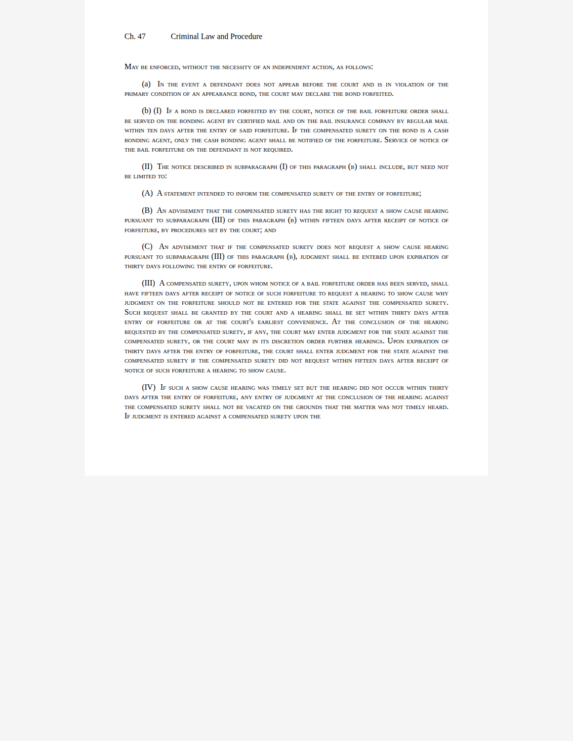Ch. 47 Criminal Law and Procedure
May be enforced, without the necessity of an independent action, as follows:
(a) In the event a defendant does not appear before the court and is in violation of the primary condition of an appearance bond, the court may declare the bond forfeited.
(b) (I) If a bond is declared forfeited by the court, notice of the bail forfeiture order shall be served on the bonding agent by certified mail and on the bail insurance company by regular mail within ten days after the entry of said forfeiture. If the compensated surety on the bond is a cash bonding agent, only the cash bonding agent shall be notified of the forfeiture. Service of notice of the bail forfeiture on the defendant is not required.
(II) The notice described in subparagraph (I) of this paragraph (b) shall include, but need not be limited to:
(A) A statement intended to inform the compensated surety of the entry of forfeiture;
(B) An advisement that the compensated surety has the right to request a show cause hearing pursuant to subparagraph (III) of this paragraph (b) within fifteen days after receipt of notice of forfeiture, by procedures set by the court; and
(C) An advisement that if the compensated surety does not request a show cause hearing pursuant to subparagraph (III) of this paragraph (b), judgment shall be entered upon expiration of thirty days following the entry of forfeiture.
(III) A compensated surety, upon whom notice of a bail forfeiture order has been served, shall have fifteen days after receipt of notice of such forfeiture to request a hearing to show cause why judgment on the forfeiture should not be entered for the state against the compensated surety. Such request shall be granted by the court and a hearing shall be set within thirty days after entry of forfeiture or at the court's earliest convenience. At the conclusion of the hearing requested by the compensated surety, if any, the court may enter judgment for the state against the compensated surety, or the court may in its discretion order further hearings. Upon expiration of thirty days after the entry of forfeiture, the court shall enter judgment for the state against the compensated surety if the compensated surety did not request within fifteen days after receipt of notice of such forfeiture a hearing to show cause.
(IV) If such a show cause hearing was timely set but the hearing did not occur within thirty days after the entry of forfeiture, any entry of judgment at the conclusion of the hearing against the compensated surety shall not be vacated on the grounds that the matter was not timely heard. If judgment is entered against a compensated surety upon the